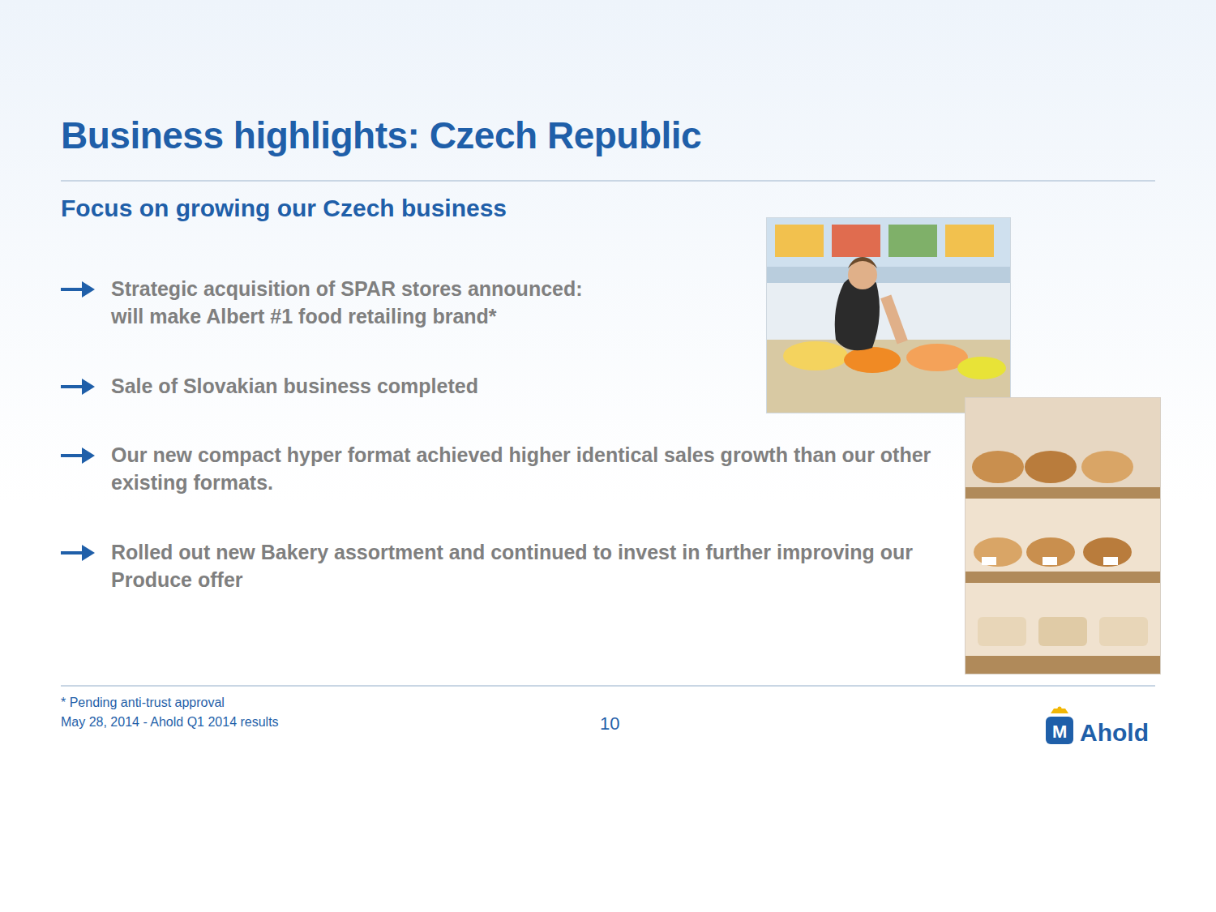Business highlights: Czech Republic
Focus on growing our Czech business
Strategic acquisition of SPAR stores announced:
will make Albert #1 food retailing brand*
Sale of Slovakian business completed
Our new compact hyper format achieved higher identical sales growth than our other existing formats.
Rolled out new Bakery assortment and continued to invest in further improving our Produce offer
* Pending anti-trust approval
May 28, 2014 - Ahold Q1 2014 results
10
M Ahold